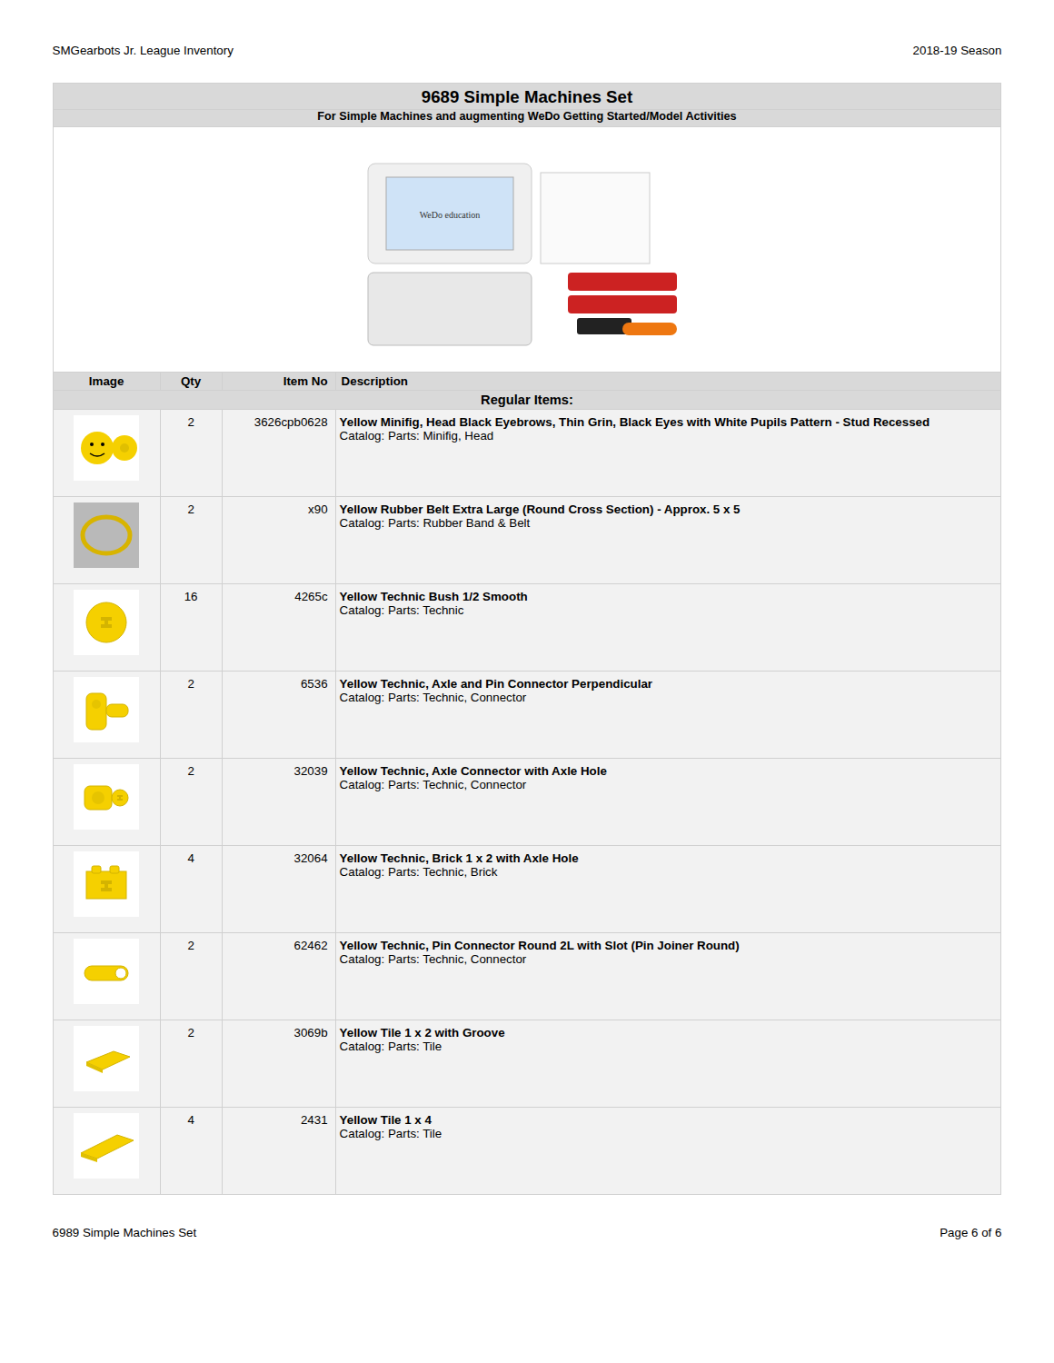SMGearbots Jr. League Inventory
2018-19 Season
| 9689 Simple Machines Set |
| For Simple Machines and augmenting WeDo Getting Started/Model Activities |
| Image | Qty | Item No | Description |
| Regular Items: |
| | 2 | 3626cpb0628 | Yellow Minifig, Head Black Eyebrows, Thin Grin, Black Eyes with White Pupils Pattern - Stud Recessed Catalog: Parts: Minifig, Head |
| | 2 | x90 | Yellow Rubber Belt Extra Large (Round Cross Section) - Approx. 5 x 5 Catalog: Parts: Rubber Band & Belt |
| | 16 | 4265c | Yellow Technic Bush 1/2 Smooth Catalog: Parts: Technic |
| | 2 | 6536 | Yellow Technic, Axle and Pin Connector Perpendicular Catalog: Parts: Technic, Connector |
| | 2 | 32039 | Yellow Technic, Axle Connector with Axle Hole Catalog: Parts: Technic, Connector |
| | 4 | 32064 | Yellow Technic, Brick 1 x 2 with Axle Hole Catalog: Parts: Technic, Brick |
| | 2 | 62462 | Yellow Technic, Pin Connector Round 2L with Slot (Pin Joiner Round) Catalog: Parts: Technic, Connector |
| | 2 | 3069b | Yellow Tile 1 x 2 with Groove Catalog: Parts: Tile |
| | 4 | 2431 | Yellow Tile 1 x 4 Catalog: Parts: Tile |
6989 Simple Machines Set
Page 6 of 6